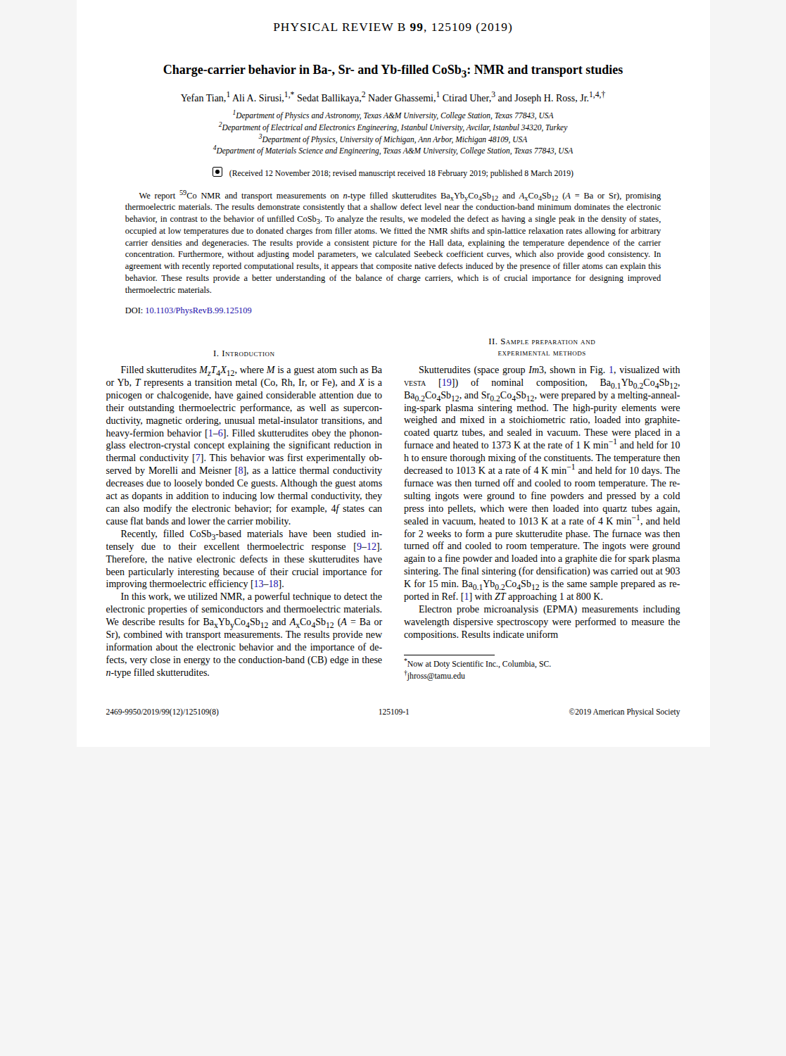PHYSICAL REVIEW B 99, 125109 (2019)
Charge-carrier behavior in Ba-, Sr- and Yb-filled CoSb3: NMR and transport studies
Yefan Tian,1 Ali A. Sirusi,1,* Sedat Ballikaya,2 Nader Ghassemi,1 Ctirad Uher,3 and Joseph H. Ross, Jr.1,4,†
1Department of Physics and Astronomy, Texas A&M University, College Station, Texas 77843, USA
2Department of Electrical and Electronics Engineering, Istanbul University, Avcilar, Istanbul 34320, Turkey
3Department of Physics, University of Michigan, Ann Arbor, Michigan 48109, USA
4Department of Materials Science and Engineering, Texas A&M University, College Station, Texas 77843, USA
(Received 12 November 2018; revised manuscript received 18 February 2019; published 8 March 2019)
We report 59Co NMR and transport measurements on n-type filled skutterudites BaxYbyCo4Sb12 and AxCo4Sb12 (A = Ba or Sr), promising thermoelectric materials. The results demonstrate consistently that a shallow defect level near the conduction-band minimum dominates the electronic behavior, in contrast to the behavior of unfilled CoSb3. To analyze the results, we modeled the defect as having a single peak in the density of states, occupied at low temperatures due to donated charges from filler atoms. We fitted the NMR shifts and spin-lattice relaxation rates allowing for arbitrary carrier densities and degeneracies. The results provide a consistent picture for the Hall data, explaining the temperature dependence of the carrier concentration. Furthermore, without adjusting model parameters, we calculated Seebeck coefficient curves, which also provide good consistency. In agreement with recently reported computational results, it appears that composite native defects induced by the presence of filler atoms can explain this behavior. These results provide a better understanding of the balance of charge carriers, which is of crucial importance for designing improved thermoelectric materials.
DOI: 10.1103/PhysRevB.99.125109
I. Introduction
Filled skutterudites MzT4X12, where M is a guest atom such as Ba or Yb, T represents a transition metal (Co, Rh, Ir, or Fe), and X is a pnicogen or chalcogenide, have gained considerable attention due to their outstanding thermoelectric performance, as well as superconductivity, magnetic ordering, unusual metal-insulator transitions, and heavy-fermion behavior [1–6]. Filled skutterudites obey the phonon-glass electron-crystal concept explaining the significant reduction in thermal conductivity [7]. This behavior was first experimentally observed by Morelli and Meisner [8], as a lattice thermal conductivity decreases due to loosely bonded Ce guests. Although the guest atoms act as dopants in addition to inducing low thermal conductivity, they can also modify the electronic behavior; for example, 4f states can cause flat bands and lower the carrier mobility.
Recently, filled CoSb3-based materials have been studied intensely due to their excellent thermoelectric response [9–12]. Therefore, the native electronic defects in these skutterudites have been particularly interesting because of their crucial importance for improving thermoelectric efficiency [13–18].
In this work, we utilized NMR, a powerful technique to detect the electronic properties of semiconductors and thermoelectric materials. We describe results for BaxYbyCo4Sb12 and AxCo4Sb12 (A = Ba or Sr), combined with transport measurements. The results provide new information about the electronic behavior and the importance of defects, very close in energy to the conduction-band (CB) edge in these n-type filled skutterudites.
II. Sample preparation and
experimental methods
Skutterudites (space group Im3, shown in Fig. 1, visualized with vesta [19]) of nominal composition, Ba0.1Yb0.2Co4Sb12, Ba0.2Co4Sb12, and Sr0.2Co4Sb12, were prepared by a melting-annealing-spark plasma sintering method. The high-purity elements were weighed and mixed in a stoichiometric ratio, loaded into graphite-coated quartz tubes, and sealed in vacuum. These were placed in a furnace and heated to 1373 K at the rate of 1 K min−1 and held for 10 h to ensure thorough mixing of the constituents. The temperature then decreased to 1013 K at a rate of 4 K min−1 and held for 10 days. The furnace was then turned off and cooled to room temperature. The resulting ingots were ground to fine powders and pressed by a cold press into pellets, which were then loaded into quartz tubes again, sealed in vacuum, heated to 1013 K at a rate of 4 K min−1, and held for 2 weeks to form a pure skutterudite phase. The furnace was then turned off and cooled to room temperature. The ingots were ground again to a fine powder and loaded into a graphite die for spark plasma sintering. The final sintering (for densification) was carried out at 903 K for 15 min. Ba0.1Yb0.2Co4Sb12 is the same sample prepared as reported in Ref. [1] with ZT approaching 1 at 800 K.
Electron probe microanalysis (EPMA) measurements including wavelength dispersive spectroscopy were performed to measure the compositions. Results indicate uniform
*Now at Doty Scientific Inc., Columbia, SC.
†jhross@tamu.edu
2469-9950/2019/99(12)/125109(8)
125109-1
©2019 American Physical Society